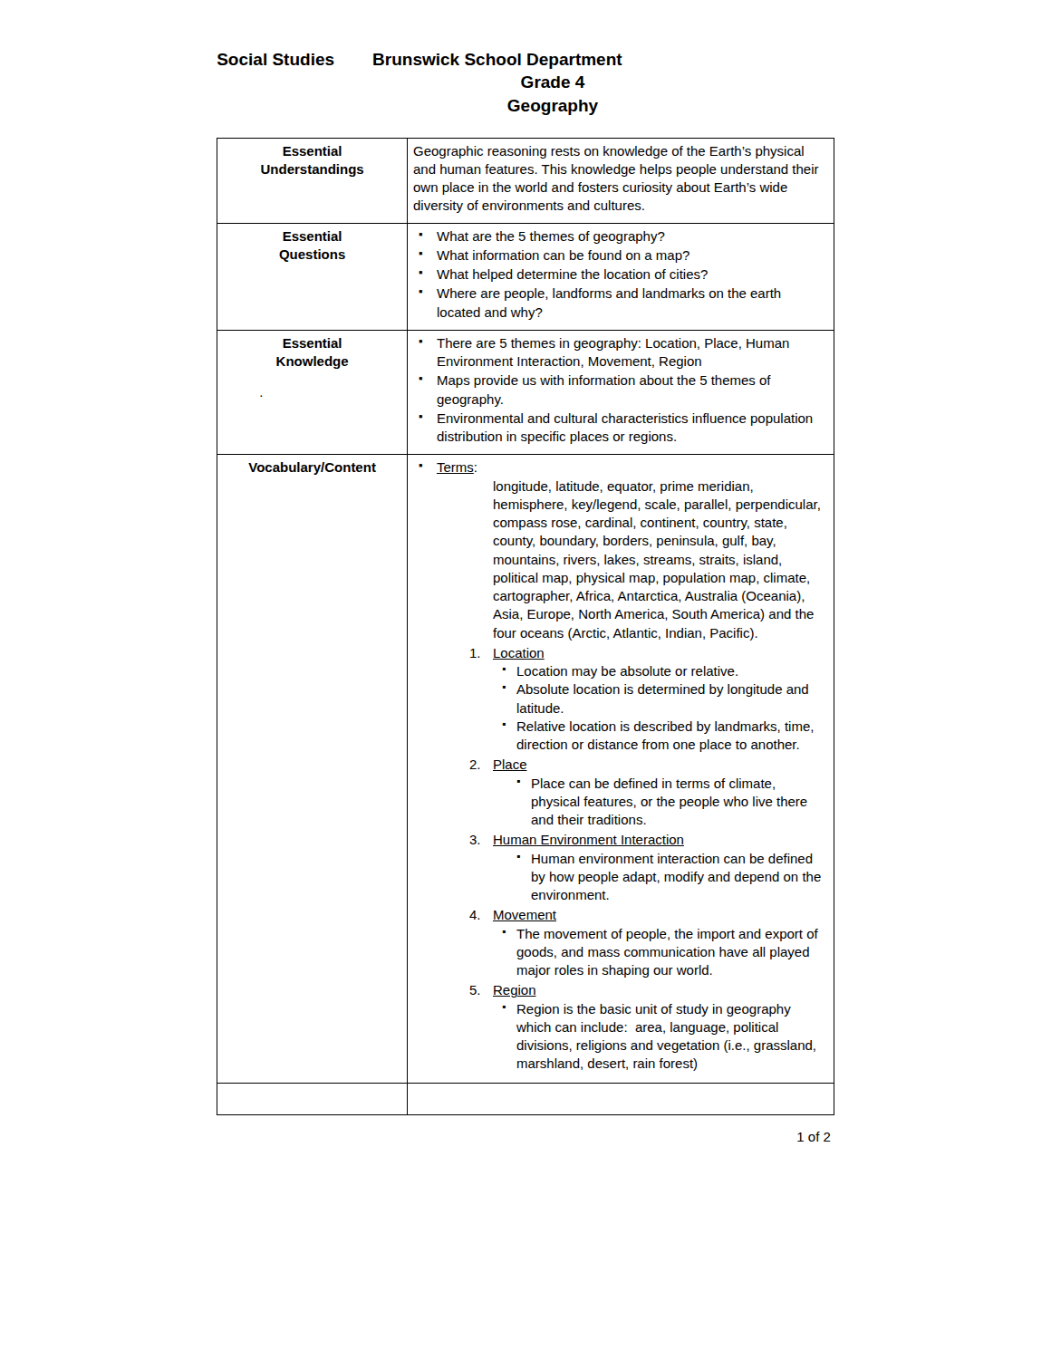Social Studies Brunswick School Department
Grade 4
Geography
| Essential Understandings | Geographic reasoning rests on knowledge of the Earth’s physical and human features. This knowledge helps people understand their own place in the world and fosters curiosity about Earth’s wide diversity of environments and cultures. |
| Essential Questions | What are the 5 themes of geography? What information can be found on a map? What helped determine the location of cities? Where are people, landforms and landmarks on the earth located and why? |
| Essential Knowledge . | There are 5 themes in geography: Location, Place, Human Environment Interaction, Movement, Region Maps provide us with information about the 5 themes of geography. Environmental and cultural characteristics influence population distribution in specific places or regions. |
| Vocabulary/Content | Terms : longitude, latitude, equator, prime meridian, hemisphere, key/legend, scale, parallel, perpendicular, compass rose, cardinal, continent, country, state, county, boundary, borders, peninsula, gulf, bay, mountains, rivers, lakes, streams, straits, island, political map, physical map, population map, climate, cartographer, Africa, Antarctica, Australia (Oceania), Asia, Europe, North America, South America) and the four oceans (Arctic, Atlantic, Indian, Pacific). Location Location may be absolute or relative. Absolute location is determined by longitude and latitude. Relative location is described by landmarks, time, direction or distance from one place to another. Place Place can be defined in terms of climate, physical features, or the people who live there and their traditions. Human Environment Interaction Human environment interaction can be defined by how people adapt, modify and depend on the environment. Movement The movement of people, the import and export of goods, and mass communication have all played major roles in shaping our world. Region Region is the basic unit of study in geography which can include: area, language, political divisions, religions and vegetation (i.e., grassland, marshland, desert, rain forest) |
1 of 2